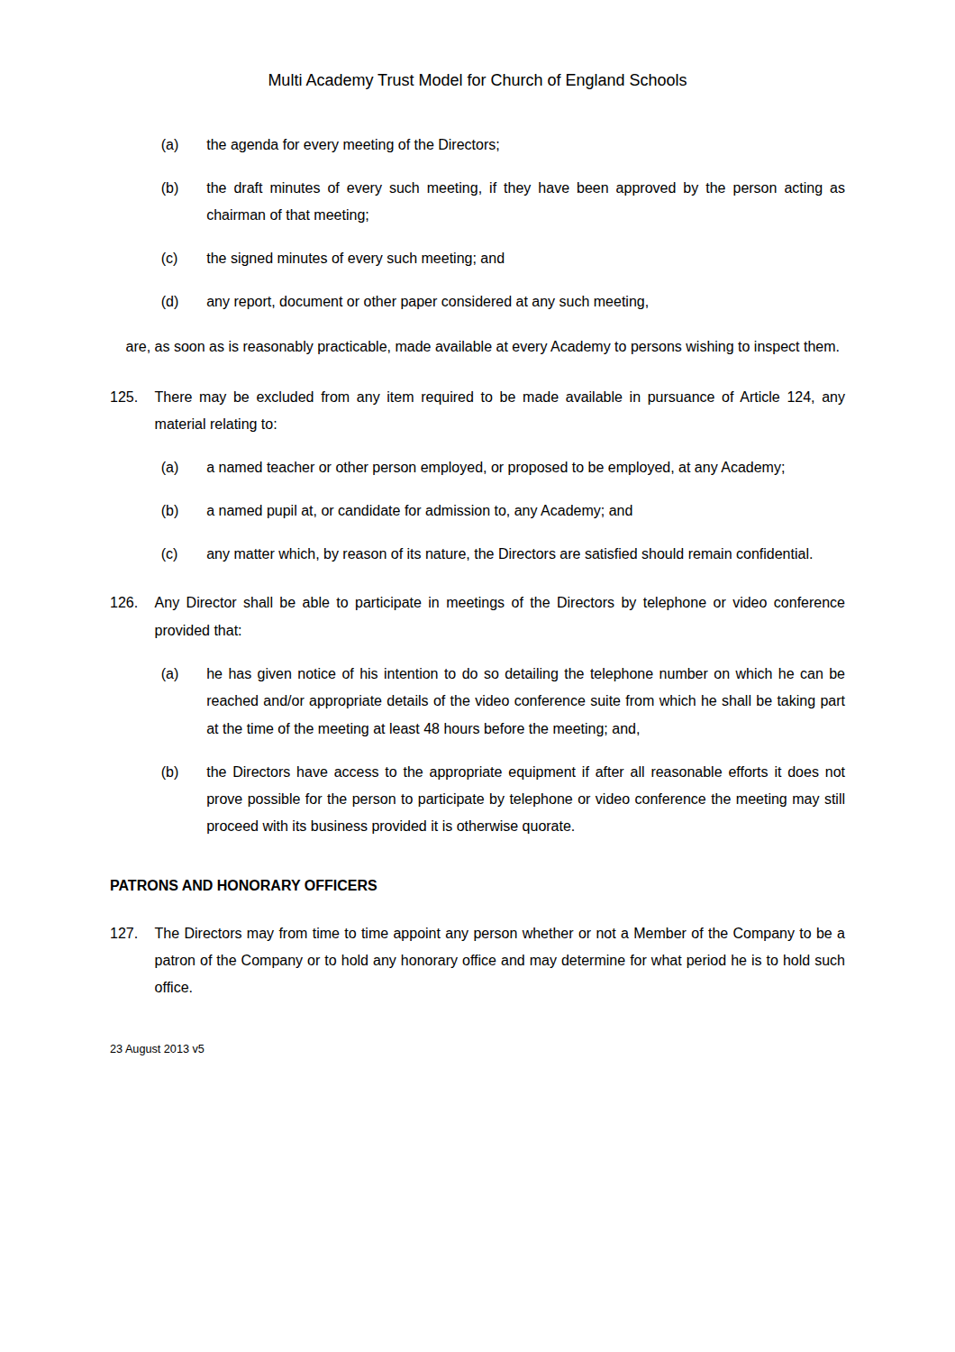Multi Academy Trust Model for Church of England Schools
(a) the agenda for every meeting of the Directors;
(b) the draft minutes of every such meeting, if they have been approved by the person acting as chairman of that meeting;
(c) the signed minutes of every such meeting; and
(d) any report, document or other paper considered at any such meeting,
are, as soon as is reasonably practicable, made available at every Academy to persons wishing to inspect them.
125. There may be excluded from any item required to be made available in pursuance of Article 124, any material relating to:
(a) a named teacher or other person employed, or proposed to be employed, at any Academy;
(b) a named pupil at, or candidate for admission to, any Academy; and
(c) any matter which, by reason of its nature, the Directors are satisfied should remain confidential.
126. Any Director shall be able to participate in meetings of the Directors by telephone or video conference provided that:
(a) he has given notice of his intention to do so detailing the telephone number on which he can be reached and/or appropriate details of the video conference suite from which he shall be taking part at the time of the meeting at least 48 hours before the meeting; and,
(b) the Directors have access to the appropriate equipment if after all reasonable efforts it does not prove possible for the person to participate by telephone or video conference the meeting may still proceed with its business provided it is otherwise quorate.
Patrons and Honorary Officers
127. The Directors may from time to time appoint any person whether or not a Member of the Company to be a patron of the Company or to hold any honorary office and may determine for what period he is to hold such office.
23 August 2013 v5